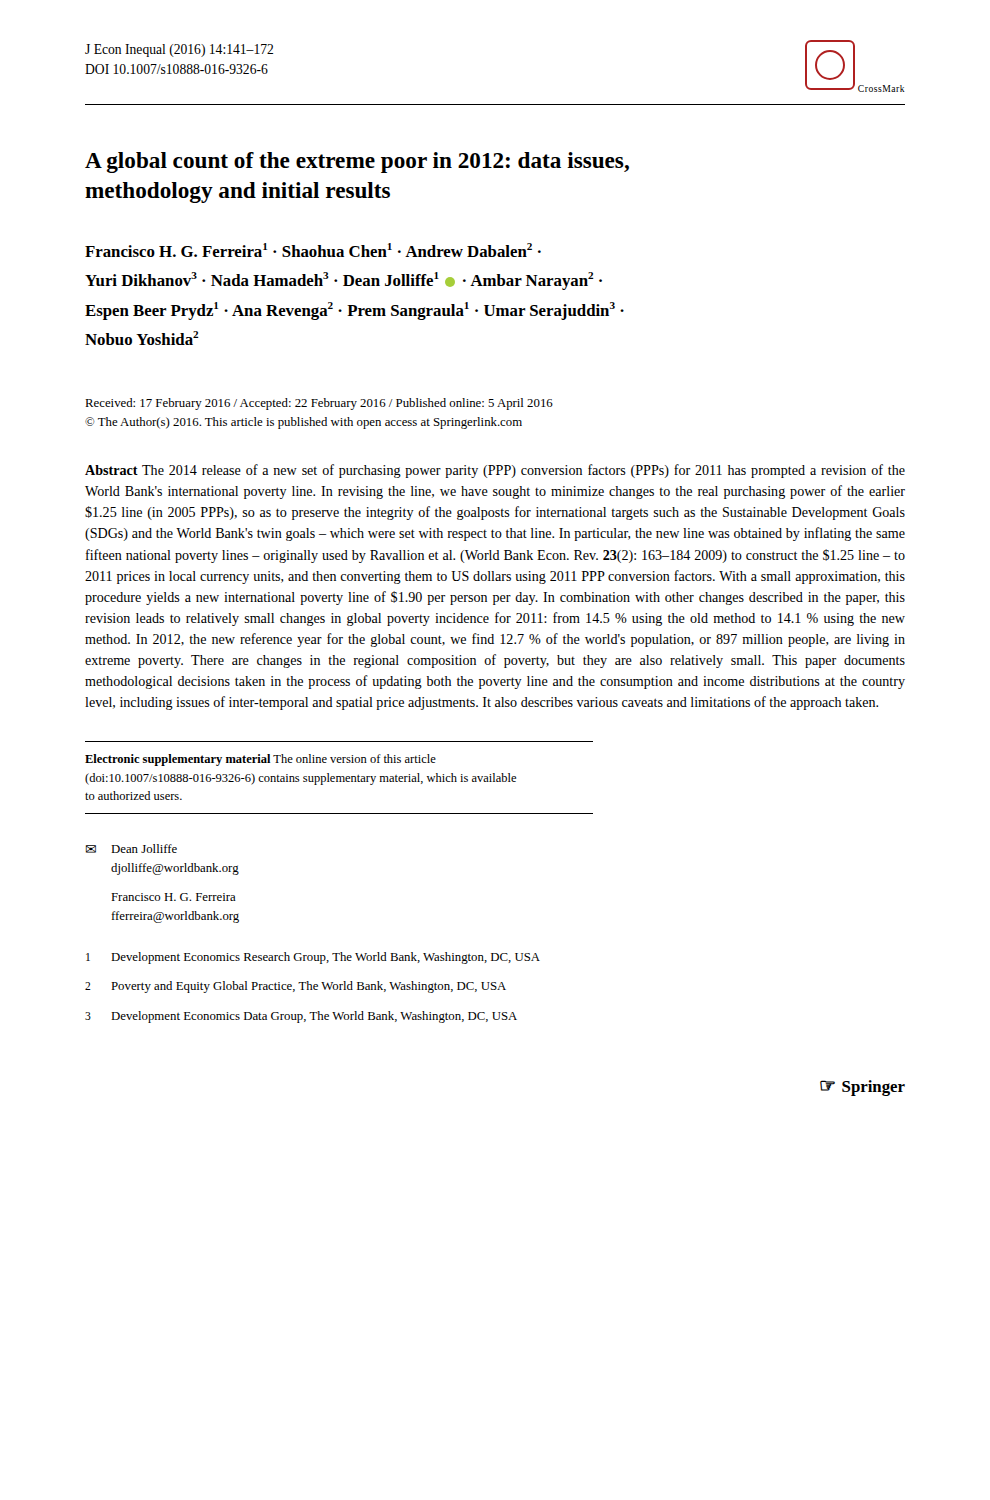J Econ Inequal (2016) 14:141–172
DOI 10.1007/s10888-016-9326-6
CrossMark
A global count of the extreme poor in 2012: data issues,
methodology and initial results
Francisco H. G. Ferreira1 · Shaohua Chen1 · Andrew Dabalen2 ·
Yuri Dikhanov3 · Nada Hamadeh3 · Dean Jolliffe1 · Ambar Narayan2 ·
Espen Beer Prydz1 · Ana Revenga2 · Prem Sangraula1 · Umar Serajuddin3 ·
Nobuo Yoshida2
Received: 17 February 2016 / Accepted: 22 February 2016 / Published online: 5 April 2016
© The Author(s) 2016. This article is published with open access at Springerlink.com
Abstract The 2014 release of a new set of purchasing power parity (PPP) conversion factors (PPPs) for 2011 has prompted a revision of the World Bank's international poverty line. In revising the line, we have sought to minimize changes to the real purchasing power of the earlier $1.25 line (in 2005 PPPs), so as to preserve the integrity of the goalposts for international targets such as the Sustainable Development Goals (SDGs) and the World Bank's twin goals – which were set with respect to that line. In particular, the new line was obtained by inflating the same fifteen national poverty lines – originally used by Ravallion et al. (World Bank Econ. Rev. 23(2): 163–184 2009) to construct the $1.25 line – to 2011 prices in local currency units, and then converting them to US dollars using 2011 PPP conversion factors. With a small approximation, this procedure yields a new international poverty line of $1.90 per person per day. In combination with other changes described in the paper, this revision leads to relatively small changes in global poverty incidence for 2011: from 14.5 % using the old method to 14.1 % using the new method. In 2012, the new reference year for the global count, we find 12.7 % of the world's population, or 897 million people, are living in extreme poverty. There are changes in the regional composition of poverty, but they are also relatively small. This paper documents methodological decisions taken in the process of updating both the poverty line and the consumption and income distributions at the country level, including issues of inter-temporal and spatial price adjustments. It also describes various caveats and limitations of the approach taken.
Electronic supplementary material The online version of this article
(doi:10.1007/s10888-016-9326-6) contains supplementary material, which is available
to authorized users.
✉
Dean Jolliffe
djolliffe@worldbank.org
Francisco H. G. Ferreira
fferreira@worldbank.org
Development Economics Research Group, The World Bank, Washington, DC, USA
Poverty and Equity Global Practice, The World Bank, Washington, DC, USA
Development Economics Data Group, The World Bank, Washington, DC, USA
☞Springer